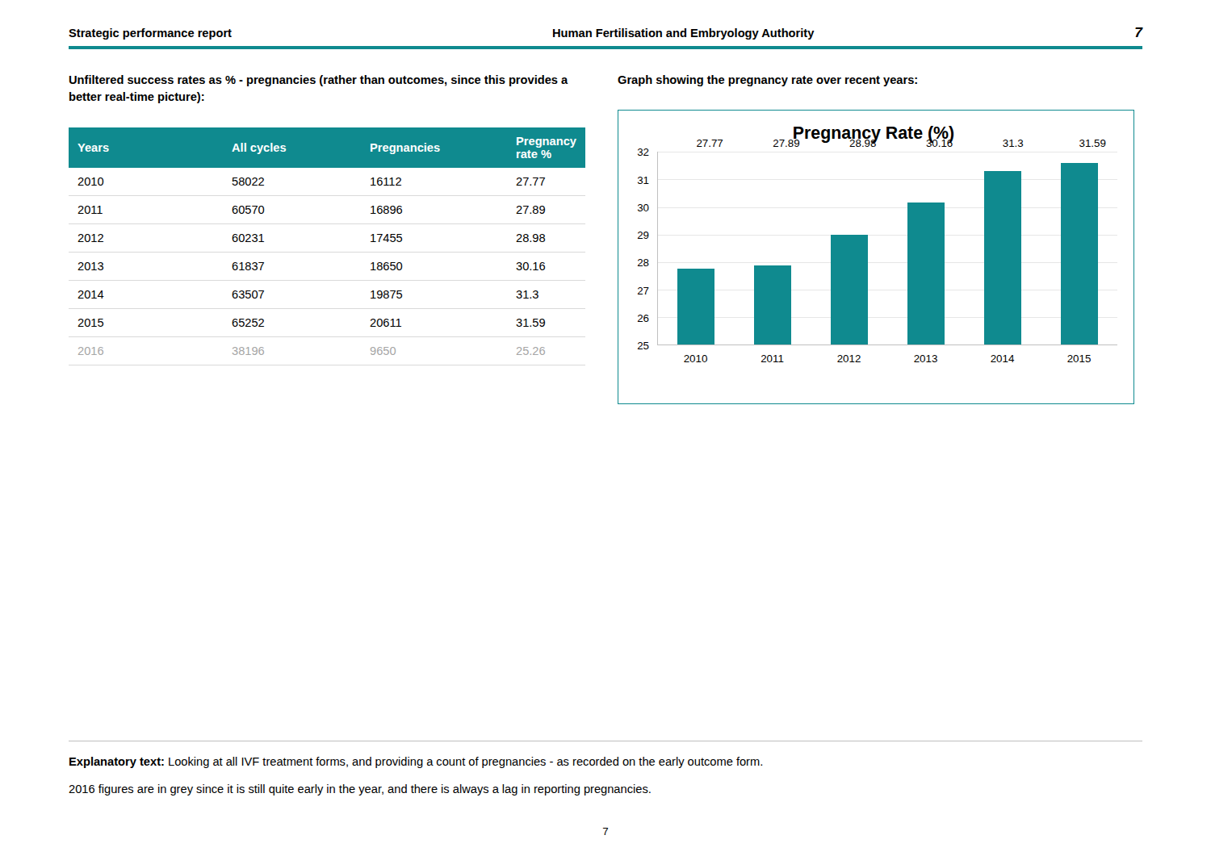Strategic performance report
Human Fertilisation and Embryology Authority
7
Unfiltered success rates as % - pregnancies (rather than outcomes, since this provides a better real-time picture):
| Years | All cycles | Pregnancies | Pregnancy rate % |
| --- | --- | --- | --- |
| 2010 | 58022 | 16112 | 27.77 |
| 2011 | 60570 | 16896 | 27.89 |
| 2012 | 60231 | 17455 | 28.98 |
| 2013 | 61837 | 18650 | 30.16 |
| 2014 | 63507 | 19875 | 31.3 |
| 2015 | 65252 | 20611 | 31.59 |
| 2016 | 38196 | 9650 | 25.26 |
Graph showing the pregnancy rate over recent years:
Pregnancy Rate (%)
32 31 30 29 28 27 26 25
27.77
27.89
28.98
30.16
31.3
31.59
2010 2011 2012 2013 2014 2015
Explanatory text: Looking at all IVF treatment forms, and providing a count of pregnancies - as recorded on the early outcome form.
2016 figures are in grey since it is still quite early in the year, and there is always a lag in reporting pregnancies.
7